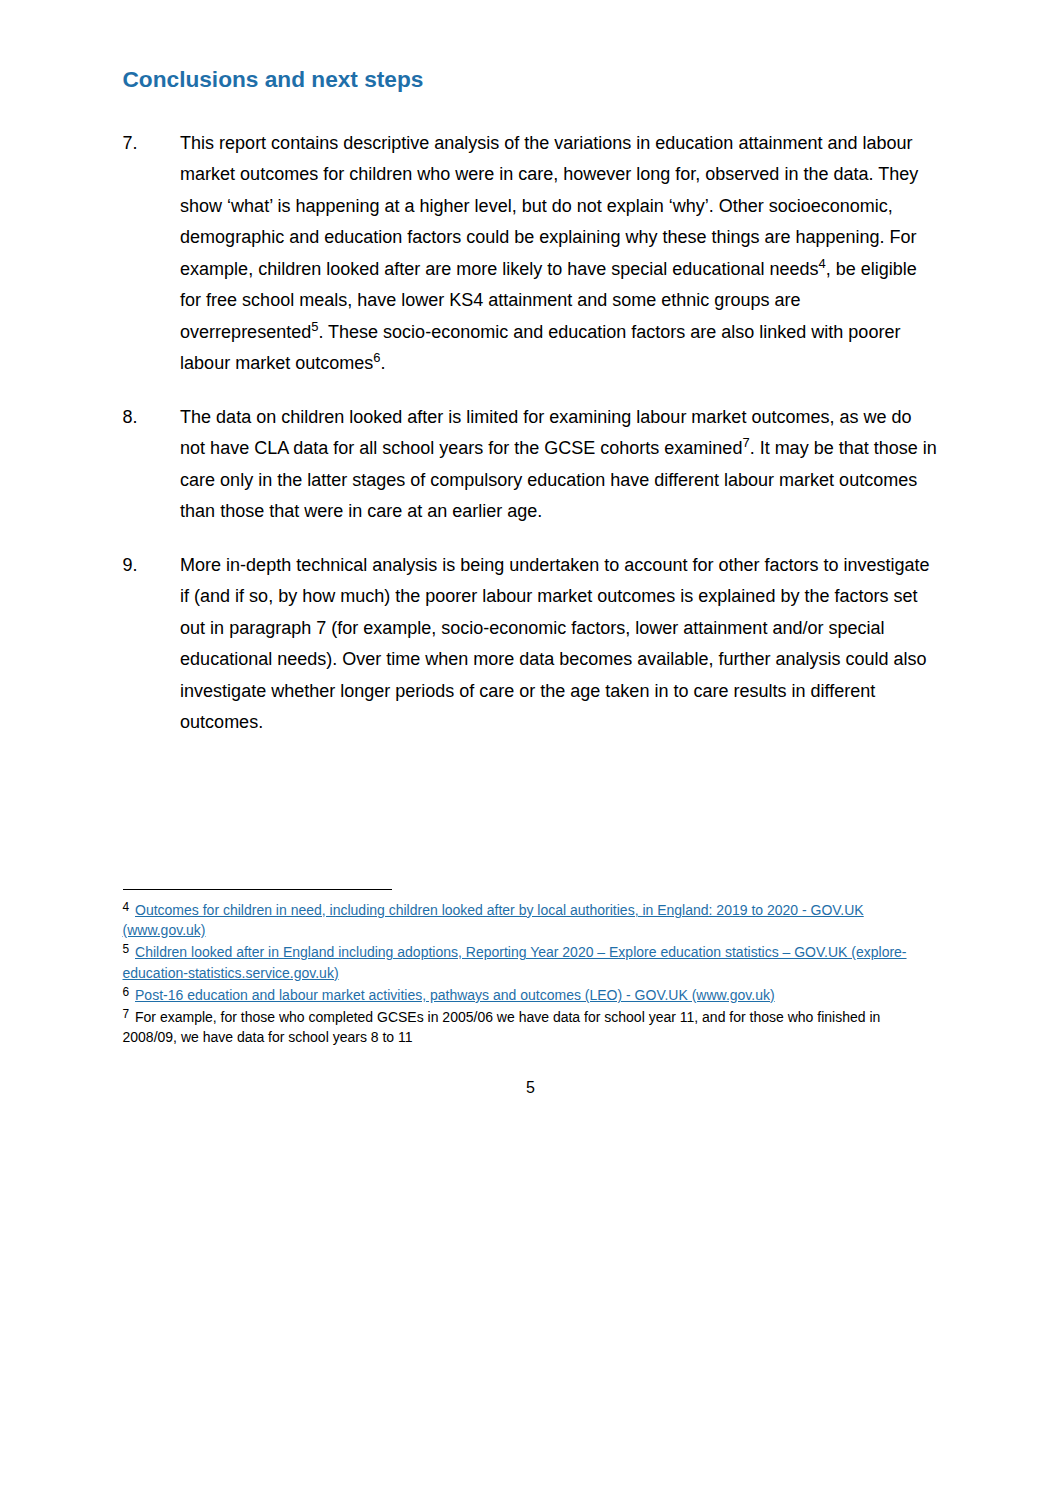Conclusions and next steps
7.
This report contains descriptive analysis of the variations in education attainment and labour market outcomes for children who were in care, however long for, observed in the data. They show ‘what’ is happening at a higher level, but do not explain ‘why’. Other socioeconomic, demographic and education factors could be explaining why these things are happening. For example, children looked after are more likely to have special educational needs4, be eligible for free school meals, have lower KS4 attainment and some ethnic groups are overrepresented5. These socio-economic and education factors are also linked with poorer labour market outcomes6.
8.
The data on children looked after is limited for examining labour market outcomes, as we do not have CLA data for all school years for the GCSE cohorts examined7. It may be that those in care only in the latter stages of compulsory education have different labour market outcomes than those that were in care at an earlier age.
9.
More in-depth technical analysis is being undertaken to account for other factors to investigate if (and if so, by how much) the poorer labour market outcomes is explained by the factors set out in paragraph 7 (for example, socio-economic factors, lower attainment and/or special educational needs). Over time when more data becomes available, further analysis could also investigate whether longer periods of care or the age taken in to care results in different outcomes.
4 Outcomes for children in need, including children looked after by local authorities, in England: 2019 to 2020 - GOV.UK (www.gov.uk)
5 Children looked after in England including adoptions, Reporting Year 2020 – Explore education statistics – GOV.UK (explore-education-statistics.service.gov.uk)
6 Post-16 education and labour market activities, pathways and outcomes (LEO) - GOV.UK (www.gov.uk)
7 For example, for those who completed GCSEs in 2005/06 we have data for school year 11, and for those who finished in 2008/09, we have data for school years 8 to 11
5